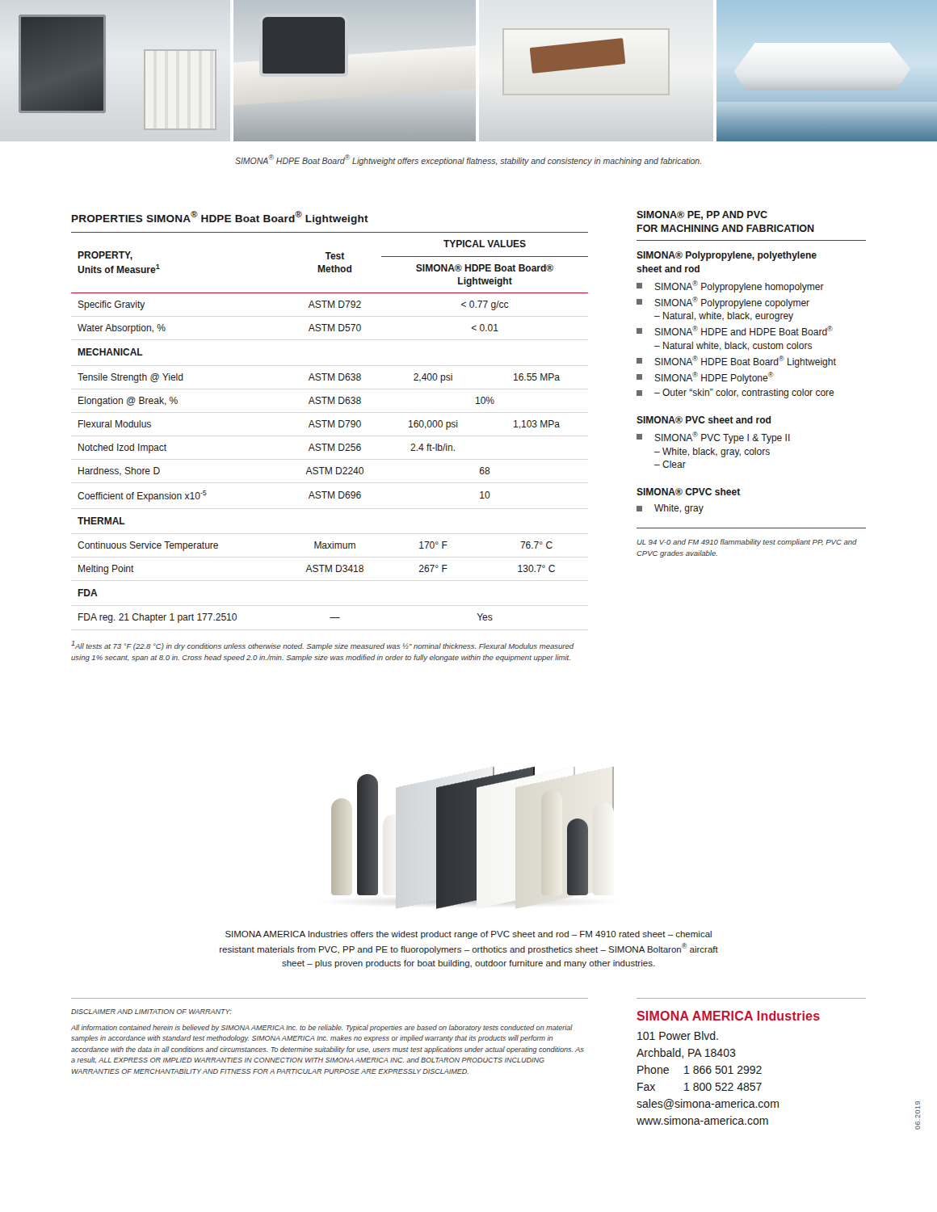SIMONA® HDPE Boat Board® Lightweight offers exceptional flatness, stability and consistency in machining and fabrication.
PROPERTIES SIMONA® HDPE Boat Board® Lightweight
| PROPERTY, Units of Measure 1 | Test Method | TYPICAL VALUES |
| --- | --- | --- |
| SIMONA® HDPE Boat Board® Lightweight |
| Specific Gravity | ASTM D792 | < 0.77 g/cc |
| Water Absorption, % | ASTM D570 | < 0.01 |
| MECHANICAL |
| Tensile Strength @ Yield | ASTM D638 | 2,400 psi | 16.55 MPa |
| Elongation @ Break, % | ASTM D638 | 10% |
| Flexural Modulus | ASTM D790 | 160,000 psi | 1,103 MPa |
| Notched Izod Impact | ASTM D256 | 2.4 ft-lb/in. | |
| Hardness, Shore D | ASTM D2240 | 68 |
| Coefficient of Expansion x10 -5 | ASTM D696 | 10 |
| THERMAL |
| Continuous Service Temperature | Maximum | 170° F | 76.7° C |
| Melting Point | ASTM D3418 | 267° F | 130.7° C |
| FDA |
| FDA reg. 21 Chapter 1 part 177.2510 | — | Yes |
1All tests at 73 °F (22.8 °C) in dry conditions unless otherwise noted. Sample size measured was ½" nominal thickness. Flexural Modulus measured using 1% secant, span at 8.0 in. Cross head speed 2.0 in./min. Sample size was modified in order to fully elongate within the equipment upper limit.
SIMONA® PE, PP AND PVC
FOR MACHINING AND FABRICATION
SIMONA® Polypropylene, polyethylene
sheet and rod
SIMONA® Polypropylene homopolymer
SIMONA® Polypropylene copolymer – Natural, white, black, eurogrey
SIMONA® HDPE and HDPE Boat Board® – Natural white, black, custom colors
SIMONA® HDPE Boat Board® Lightweight
SIMONA® HDPE Polytone®
– Outer “skin” color, contrasting color core
SIMONA® PVC sheet and rod
SIMONA® PVC Type I & Type II – White, black, gray, colors – Clear
SIMONA® CPVC sheet
White, gray
UL 94 V-0 and FM 4910 flammability test compliant PP, PVC and CPVC grades available.
SIMONA AMERICA Industries offers the widest product range of PVC sheet and rod – FM 4910 rated sheet – chemical resistant materials from PVC, PP and PE to fluoropolymers – orthotics and prosthetics sheet – SIMONA Boltaron® aircraft sheet – plus proven products for boat building, outdoor furniture and many other industries.
DISCLAIMER AND LIMITATION OF WARRANTY:
All information contained herein is believed by SIMONA AMERICA Inc. to be reliable. Typical properties are based on laboratory tests conducted on material samples in accordance with standard test methodology. SIMONA AMERICA Inc. makes no express or implied warranty that its products will perform in accordance with the data in all conditions and circumstances. To determine suitability for use, users must test applications under actual operating conditions. As a result, ALL EXPRESS OR IMPLIED WARRANTIES IN CONNECTION WITH SIMONA AMERICA INC. and BOLTARON PRODUCTS INCLUDING WARRANTIES OF MERCHANTABILITY AND FITNESS FOR A PARTICULAR PURPOSE ARE EXPRESSLY DISCLAIMED.
SIMONA AMERICA Industries
101 Power Blvd.
Archbald, PA 18403
Phone 1 866 501 2992
Fax 1 800 522 4857
sales@simona-america.com
www.simona-america.com
06.2019